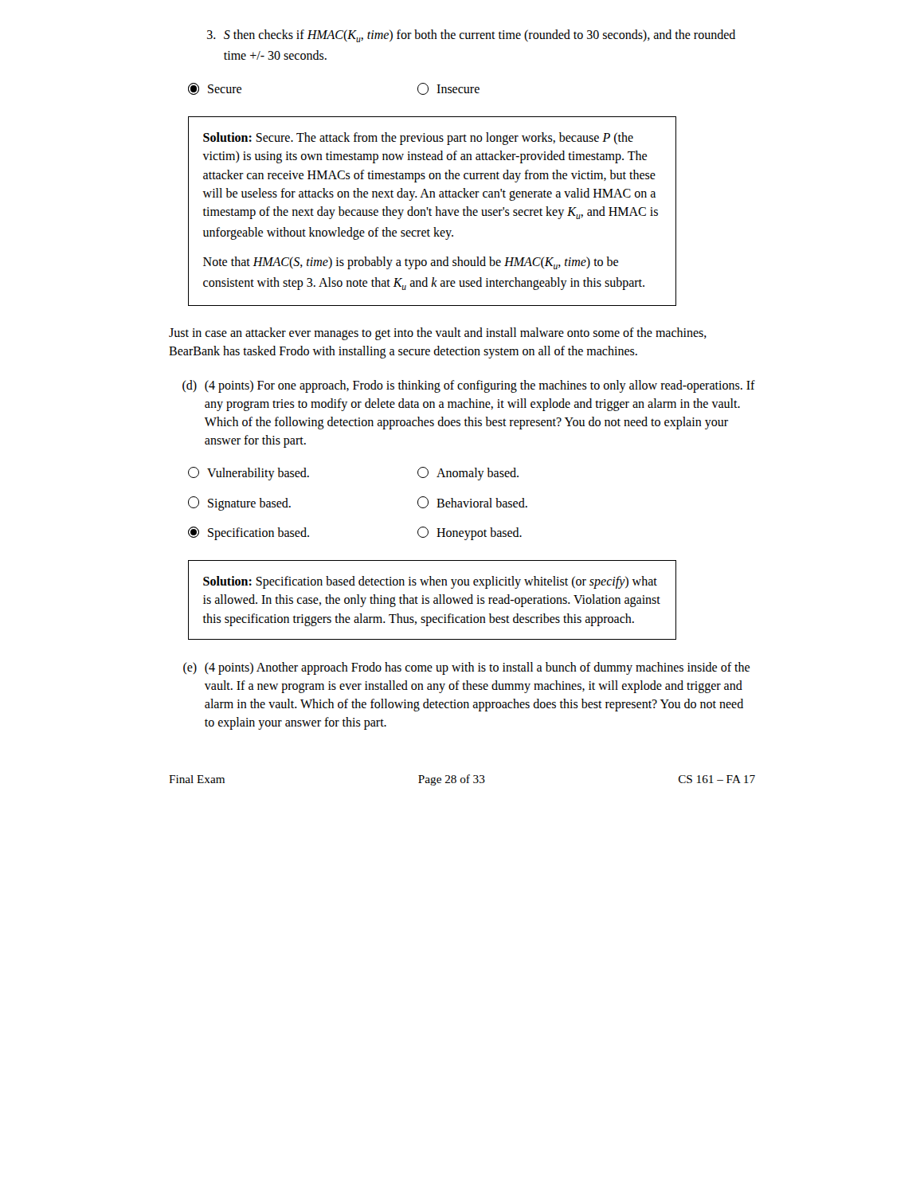3.
S then checks if HMAC(Ku, time) for both the current time (rounded to 30 seconds), and the rounded time +/- 30 seconds.
Secure
Insecure
Solution: Secure. The attack from the previous part no longer works, because P (the victim) is using its own timestamp now instead of an attacker-provided timestamp. The attacker can receive HMACs of timestamps on the current day from the victim, but these will be useless for attacks on the next day. An attacker can't generate a valid HMAC on a timestamp of the next day because they don't have the user's secret key Ku, and HMAC is unforgeable without knowledge of the secret key.
Note that HMAC(S, time) is probably a typo and should be HMAC(Ku, time) to be consistent with step 3. Also note that Ku and k are used interchangeably in this subpart.
Just in case an attacker ever manages to get into the vault and install malware onto some of the machines, BearBank has tasked Frodo with installing a secure detection system on all of the machines.
(d)
(4 points) For one approach, Frodo is thinking of configuring the machines to only allow read-operations. If any program tries to modify or delete data on a machine, it will explode and trigger an alarm in the vault. Which of the following detection approaches does this best represent? You do not need to explain your answer for this part.
Vulnerability based.
Anomaly based.
Signature based.
Behavioral based.
Specification based.
Honeypot based.
Solution: Specification based detection is when you explicitly whitelist (or specify) what is allowed. In this case, the only thing that is allowed is read-operations. Violation against this specification triggers the alarm. Thus, specification best describes this approach.
(e)
(4 points) Another approach Frodo has come up with is to install a bunch of dummy machines inside of the vault. If a new program is ever installed on any of these dummy machines, it will explode and trigger and alarm in the vault. Which of the following detection approaches does this best represent? You do not need to explain your answer for this part.
Final Exam Page 28 of 33 CS 161 – FA 17